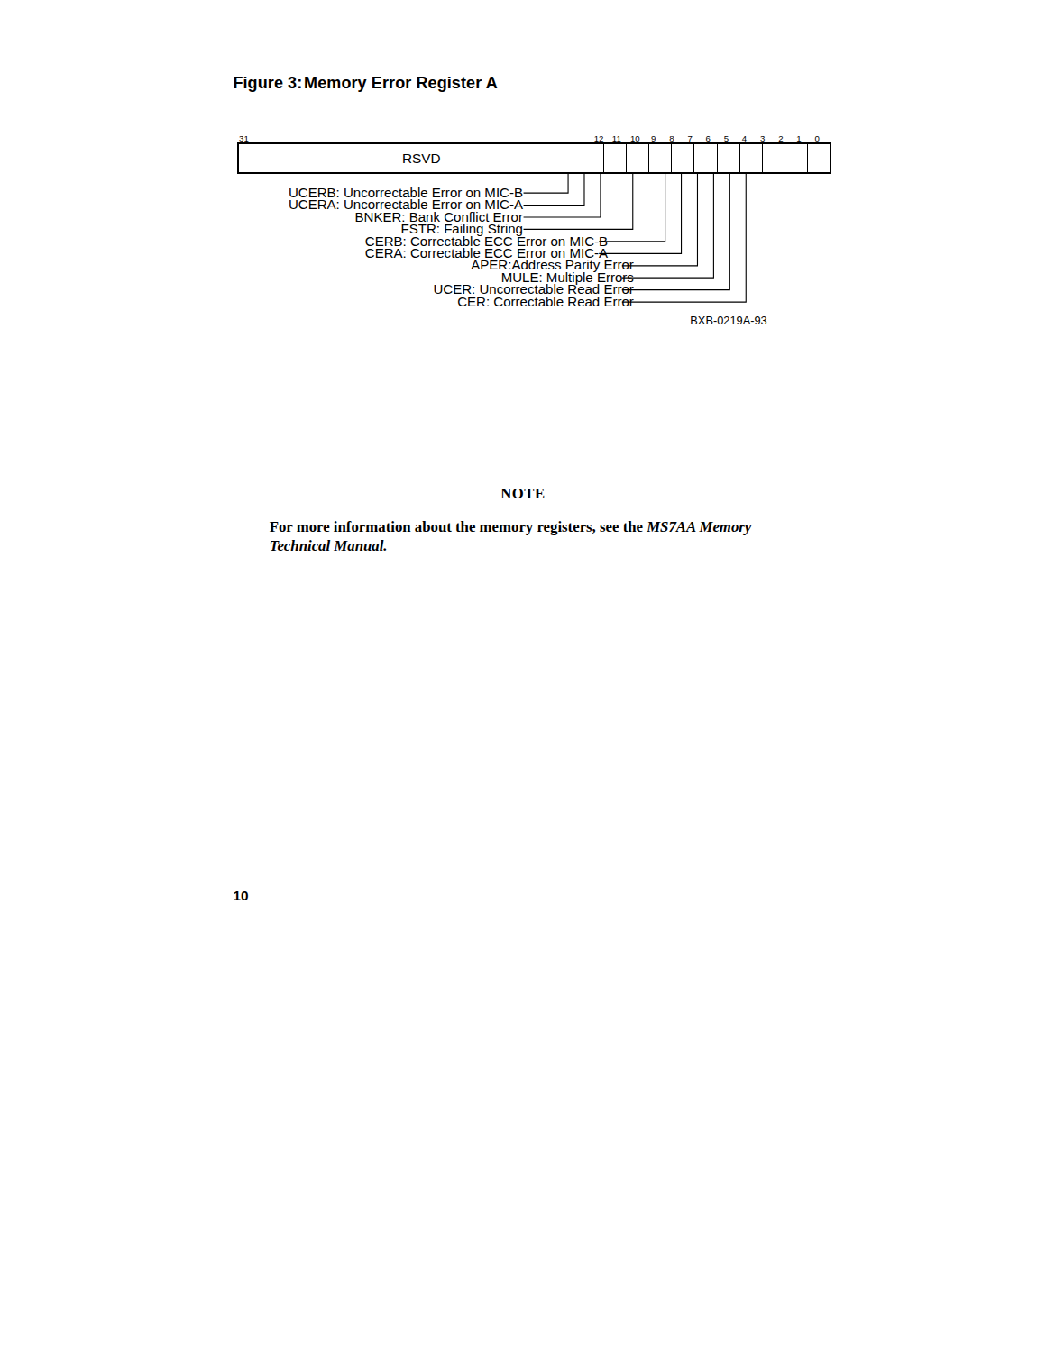Figure 3: Memory Error Register A
31 12 11 10 9 8 7 6 5 4 3 2 1 0
RSVD
UCERB: Uncorrectable Error on MIC-B
UCERA: Uncorrectable Error on MIC-A
BNKER: Bank Conflict Error
FSTR: Failing String
CERB: Correctable ECC Error on MIC-B
CERA: Correctable ECC Error on MIC-A
APER:Address Parity Error
MULE: Multiple Errors
UCER: Uncorrectable Read Error
CER: Correctable Read Error
BXB-0219A-93
NOTE
For more information about the memory registers, see the MS7AA Memory Technical Manual.
10